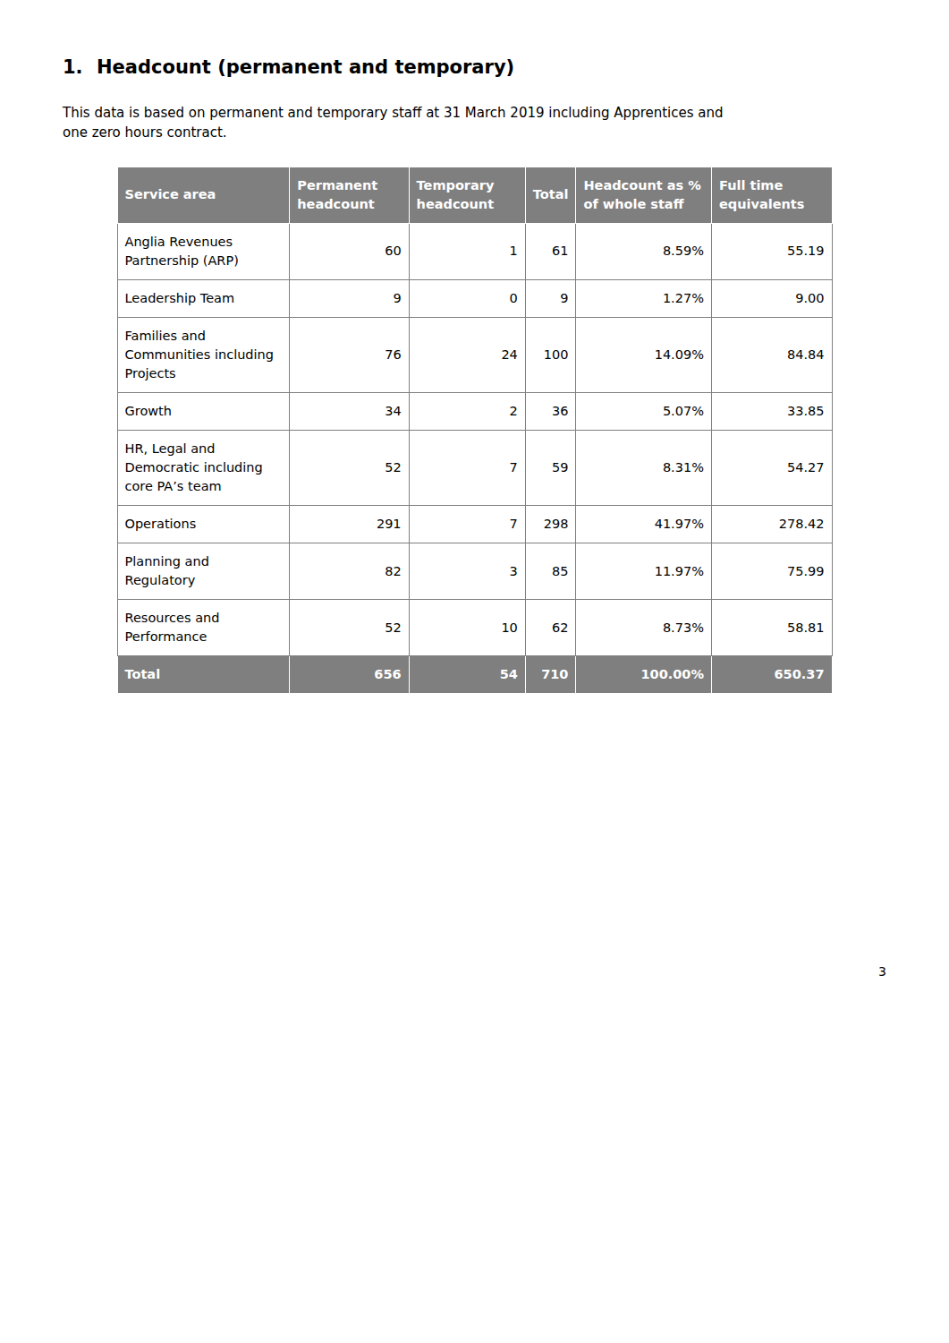1. Headcount (permanent and temporary)
This data is based on permanent and temporary staff at 31 March 2019 including Apprentices and one zero hours contract.
| Service area | Permanent headcount | Temporary headcount | Total | Headcount as % of whole staff | Full time equivalents |
| --- | --- | --- | --- | --- | --- |
| Anglia Revenues Partnership (ARP) | 60 | 1 | 61 | 8.59% | 55.19 |
| Leadership Team | 9 | 0 | 9 | 1.27% | 9.00 |
| Families and Communities including Projects | 76 | 24 | 100 | 14.09% | 84.84 |
| Growth | 34 | 2 | 36 | 5.07% | 33.85 |
| HR, Legal and Democratic including core PA’s team | 52 | 7 | 59 | 8.31% | 54.27 |
| Operations | 291 | 7 | 298 | 41.97% | 278.42 |
| Planning and Regulatory | 82 | 3 | 85 | 11.97% | 75.99 |
| Resources and Performance | 52 | 10 | 62 | 8.73% | 58.81 |
| Total | 656 | 54 | 710 | 100.00% | 650.37 |
3